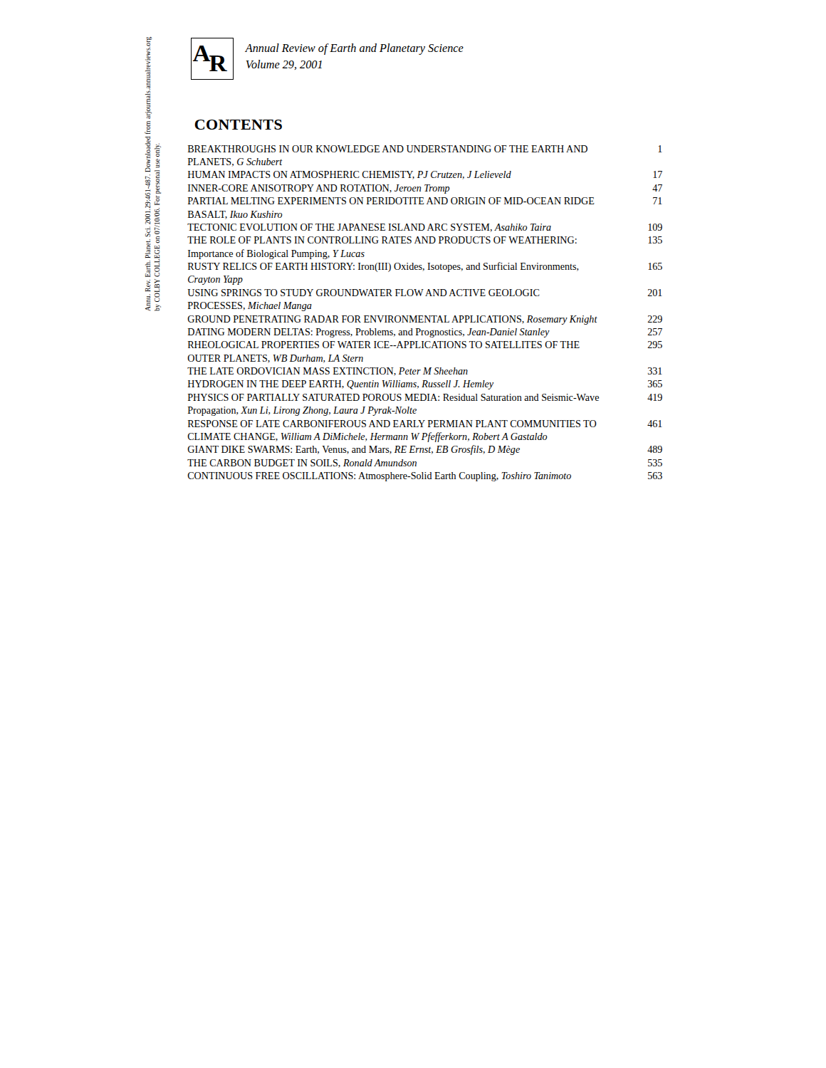Annu. Rev. Earth. Planet. Sci. 2001.29:461-487. Downloaded from arjournals.annualreviews.org
by COLBY COLLEGE on 07/10/06. For personal use only.
AR
Annual Review of Earth and Planetary Science
Volume 29, 2001
CONTENTS
| BREAKTHROUGHS IN OUR KNOWLEDGE AND UNDERSTANDING OF THE EARTH AND PLANETS, G Schubert | 1 |
| HUMAN IMPACTS ON ATMOSPHERIC CHEMISTY, PJ Crutzen, J Lelieveld | 17 |
| INNER-CORE ANISOTROPY AND ROTATION, Jeroen Tromp | 47 |
| PARTIAL MELTING EXPERIMENTS ON PERIDOTITE AND ORIGIN OF MID-OCEAN RIDGE BASALT, Ikuo Kushiro | 71 |
| TECTONIC EVOLUTION OF THE JAPANESE ISLAND ARC SYSTEM, Asahiko Taira | 109 |
| THE ROLE OF PLANTS IN CONTROLLING RATES AND PRODUCTS OF WEATHERING: Importance of Biological Pumping, Y Lucas | 135 |
| RUSTY RELICS OF EARTH HISTORY: Iron(III) Oxides, Isotopes, and Surficial Environments, Crayton Yapp | 165 |
| USING SPRINGS TO STUDY GROUNDWATER FLOW AND ACTIVE GEOLOGIC PROCESSES, Michael Manga | 201 |
| GROUND PENETRATING RADAR FOR ENVIRONMENTAL APPLICATIONS, Rosemary Knight | 229 |
| DATING MODERN DELTAS: Progress, Problems, and Prognostics, Jean-Daniel Stanley | 257 |
| RHEOLOGICAL PROPERTIES OF WATER ICE--APPLICATIONS TO SATELLITES OF THE OUTER PLANETS, WB Durham, LA Stern | 295 |
| THE LATE ORDOVICIAN MASS EXTINCTION, Peter M Sheehan | 331 |
| HYDROGEN IN THE DEEP EARTH, Quentin Williams, Russell J. Hemley | 365 |
| PHYSICS OF PARTIALLY SATURATED POROUS MEDIA: Residual Saturation and Seismic-Wave Propagation, Xun Li, Lirong Zhong, Laura J Pyrak-Nolte | 419 |
| RESPONSE OF LATE CARBONIFEROUS AND EARLY PERMIAN PLANT COMMUNITIES TO CLIMATE CHANGE, William A DiMichele, Hermann W Pfefferkorn, Robert A Gastaldo | 461 |
| GIANT DIKE SWARMS: Earth, Venus, and Mars, RE Ernst, EB Grosfils, D Mège | 489 |
| THE CARBON BUDGET IN SOILS, Ronald Amundson | 535 |
| CONTINUOUS FREE OSCILLATIONS: Atmosphere-Solid Earth Coupling, Toshiro Tanimoto | 563 |